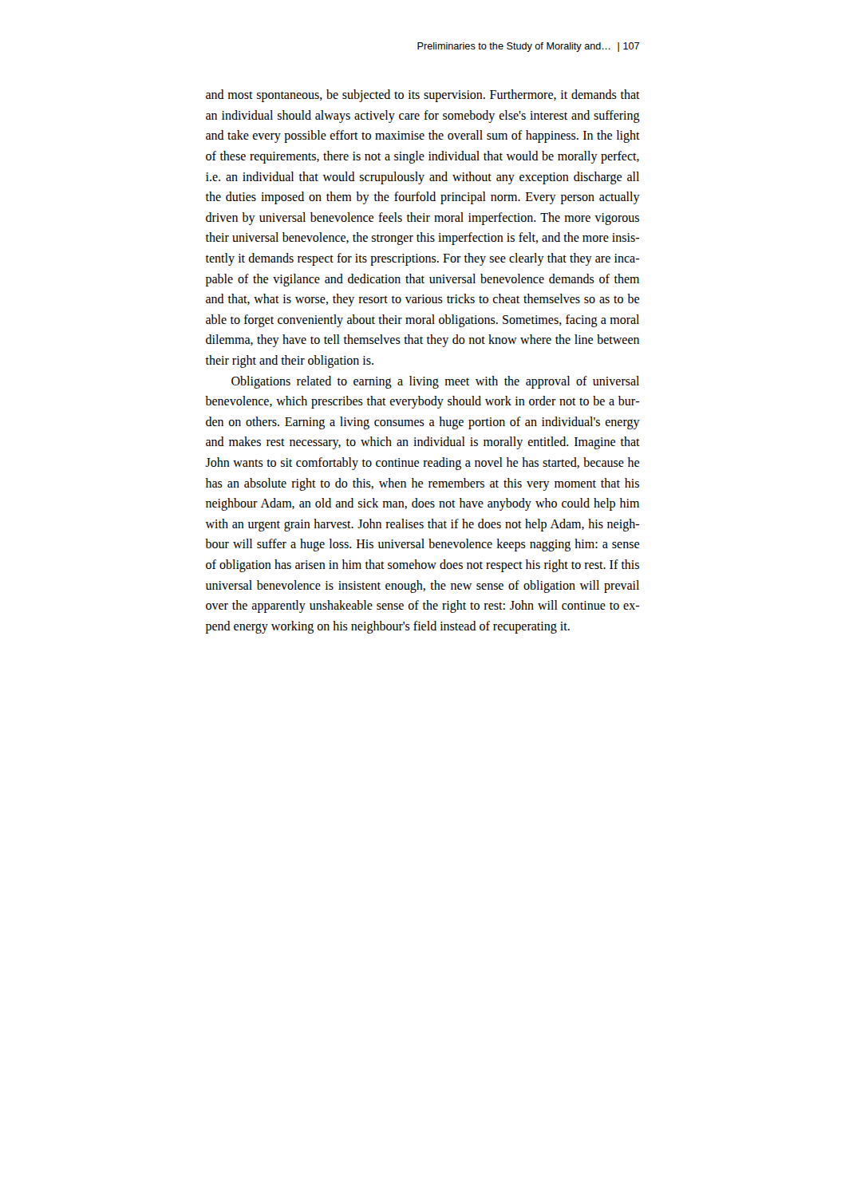Preliminaries to the Study of Morality and…| 107
and most spontaneous, be subjected to its supervision. Furthermore, it demands that an individual should always actively care for somebody else's interest and suffering and take every possible effort to maximise the overall sum of happiness. In the light of these requirements, there is not a single individual that would be morally perfect, i.e. an individual that would scrupulously and without any exception discharge all the duties imposed on them by the fourfold principal norm. Every person actually driven by universal benevolence feels their moral imperfection. The more vigorous their universal benevolence, the stronger this imperfection is felt, and the more insistently it demands respect for its prescriptions. For they see clearly that they are incapable of the vigilance and dedication that universal benevolence demands of them and that, what is worse, they resort to various tricks to cheat themselves so as to be able to forget conveniently about their moral obligations. Sometimes, facing a moral dilemma, they have to tell themselves that they do not know where the line between their right and their obligation is.
Obligations related to earning a living meet with the approval of universal benevolence, which prescribes that everybody should work in order not to be a burden on others. Earning a living consumes a huge portion of an individual's energy and makes rest necessary, to which an individual is morally entitled. Imagine that John wants to sit comfortably to continue reading a novel he has started, because he has an absolute right to do this, when he remembers at this very moment that his neighbour Adam, an old and sick man, does not have anybody who could help him with an urgent grain harvest. John realises that if he does not help Adam, his neighbour will suffer a huge loss. His universal benevolence keeps nagging him: a sense of obligation has arisen in him that somehow does not respect his right to rest. If this universal benevolence is insistent enough, the new sense of obligation will prevail over the apparently unshakeable sense of the right to rest: John will continue to expend energy working on his neighbour's field instead of recuperating it.